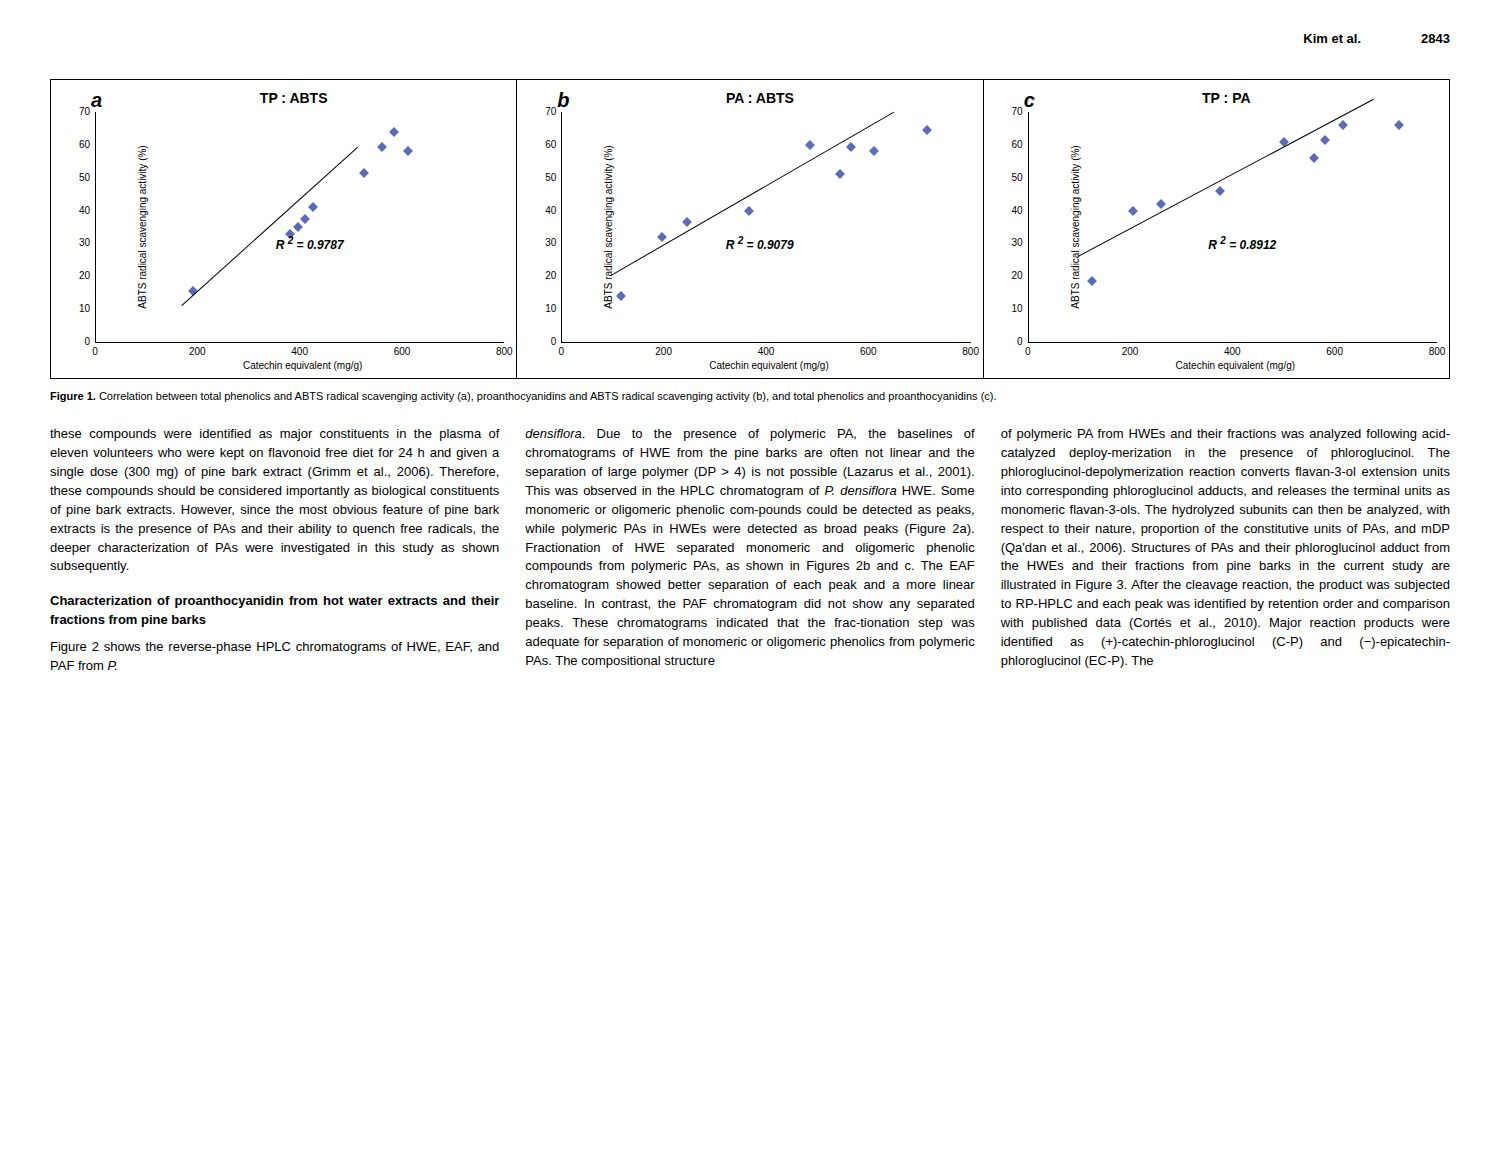Kim et al. 2843
a
TP : ABTS
ABTS radical scavenging activity (%)
70 60 50 40 30 20 10 0
R 2 = 0.9787
0 200 400 600 800
Catechin equivalent (mg/g)
b
PA : ABTS
ABTS radical scavenging activity (%)
70 60 50 40 30 20 10 0
R 2 = 0.9079
0 200 400 600 800
Catechin equivalent (mg/g)
c
TP : PA
ABTS radical scavenging activity (%)
70 60 50 40 30 20 10 0
R 2 = 0.8912
0 200 400 600 800
Catechin equivalent (mg/g)
Figure 1. Correlation between total phenolics and ABTS radical scavenging activity (a), proanthocyanidins and ABTS radical scavenging activity (b), and total phenolics and proanthocyanidins (c).
these compounds were identified as major constituents in the plasma of eleven volunteers who were kept on flavonoid free diet for 24 h and given a single dose (300 mg) of pine bark extract (Grimm et al., 2006). Therefore, these compounds should be considered importantly as biological constituents of pine bark extracts. However, since the most obvious feature of pine bark extracts is the presence of PAs and their ability to quench free radicals, the deeper characterization of PAs were investigated in this study as shown subsequently.
Characterization of proanthocyanidin from hot water extracts and their fractions from pine barks
Figure 2 shows the reverse-phase HPLC chromatograms of HWE, EAF, and PAF from P.
densiflora. Due to the presence of polymeric PA, the baselines of chromatograms of HWE from the pine barks are often not linear and the separation of large polymer (DP > 4) is not possible (Lazarus et al., 2001). This was observed in the HPLC chromatogram of P. densiflora HWE. Some monomeric or oligomeric phenolic com-pounds could be detected as peaks, while polymeric PAs in HWEs were detected as broad peaks (Figure 2a). Fractionation of HWE separated monomeric and oligomeric phenolic compounds from polymeric PAs, as shown in Figures 2b and c. The EAF chromatogram showed better separation of each peak and a more linear baseline. In contrast, the PAF chromatogram did not show any separated peaks. These chromatograms indicated that the frac-tionation step was adequate for separation of monomeric or oligomeric phenolics from polymeric PAs. The compositional structure
of polymeric PA from HWEs and their fractions was analyzed following acid-catalyzed deploy-merization in the presence of phloroglucinol. The phloroglucinol-depolymerization reaction converts flavan-3-ol extension units into corresponding phloroglucinol adducts, and releases the terminal units as monomeric flavan-3-ols. The hydrolyzed subunits can then be analyzed, with respect to their nature, proportion of the constitutive units of PAs, and mDP (Qa'dan et al., 2006). Structures of PAs and their phloroglucinol adduct from the HWEs and their fractions from pine barks in the current study are illustrated in Figure 3. After the cleavage reaction, the product was subjected to RP-HPLC and each peak was identified by retention order and comparison with published data (Cortés et al., 2010). Major reaction products were identified as (+)-catechin-phloroglucinol (C-P) and (−)-epicatechin-phloroglucinol (EC-P). The